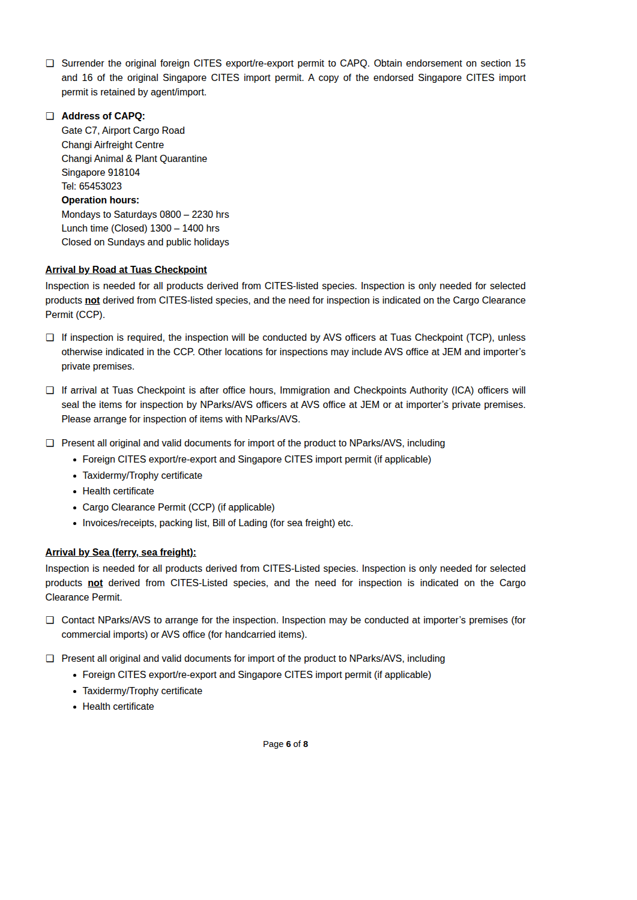❑
Surrender the original foreign CITES export/re-export permit to CAPQ. Obtain endorsement on section 15 and 16 of the original Singapore CITES import permit. A copy of the endorsed Singapore CITES import permit is retained by agent/import.
❑
Address of CAPQ:
Gate C7, Airport Cargo Road
Changi Airfreight Centre
Changi Animal & Plant Quarantine
Singapore 918104
Tel: 65453023
Operation hours:
Mondays to Saturdays 0800 – 2230 hrs
Lunch time (Closed) 1300 – 1400 hrs
Closed on Sundays and public holidays
Arrival by Road at Tuas Checkpoint
Inspection is needed for all products derived from CITES-listed species. Inspection is only needed for selected products not derived from CITES-listed species, and the need for inspection is indicated on the Cargo Clearance Permit (CCP).
❑
If inspection is required, the inspection will be conducted by AVS officers at Tuas Checkpoint (TCP), unless otherwise indicated in the CCP. Other locations for inspections may include AVS office at JEM and importer’s private premises.
❑
If arrival at Tuas Checkpoint is after office hours, Immigration and Checkpoints Authority (ICA) officers will seal the items for inspection by NParks/AVS officers at AVS office at JEM or at importer’s private premises. Please arrange for inspection of items with NParks/AVS.
❑
Present all original and valid documents for import of the product to NParks/AVS, including
Foreign CITES export/re-export and Singapore CITES import permit (if applicable)
Taxidermy/Trophy certificate
Health certificate
Cargo Clearance Permit (CCP) (if applicable)
Invoices/receipts, packing list, Bill of Lading (for sea freight) etc.
Arrival by Sea (ferry, sea freight):
Inspection is needed for all products derived from CITES-Listed species. Inspection is only needed for selected products not derived from CITES-Listed species, and the need for inspection is indicated on the Cargo Clearance Permit.
❑
Contact NParks/AVS to arrange for the inspection. Inspection may be conducted at importer’s premises (for commercial imports) or AVS office (for handcarried items).
❑
Present all original and valid documents for import of the product to NParks/AVS, including
Foreign CITES export/re-export and Singapore CITES import permit (if applicable)
Taxidermy/Trophy certificate
Health certificate
Page 6 of 8